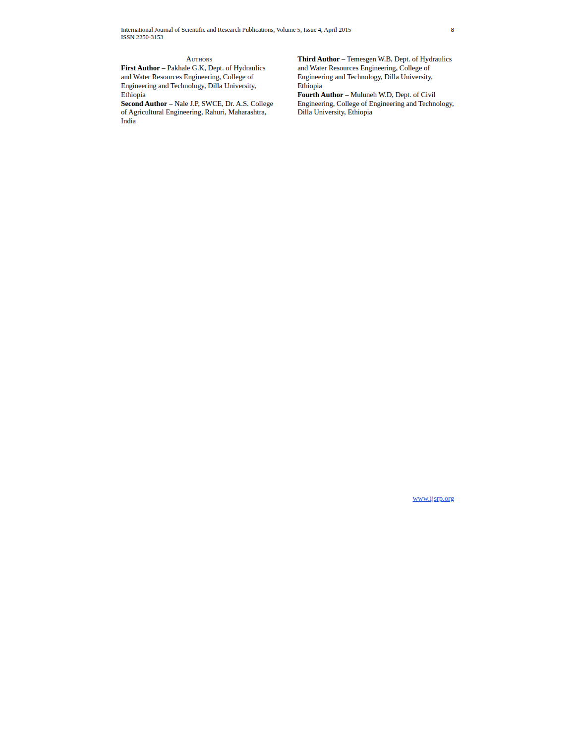8 International Journal of Scientific and Research Publications, Volume 5, Issue 4, April 2015
ISSN 2250-3153
Authors
First Author – Pakhale G.K, Dept. of Hydraulics and Water Resources Engineering, College of Engineering and Technology, Dilla University, Ethiopia
Second Author – Nale J.P, SWCE, Dr. A.S. College of Agricultural Engineering, Rahuri, Maharashtra, India
Third Author – Temesgen W.B, Dept. of Hydraulics and Water Resources Engineering, College of Engineering and Technology, Dilla University, Ethiopia
Fourth Author – Muluneh W.D, Dept. of Civil Engineering, College of Engineering and Technology, Dilla University, Ethiopia
www.ijsrp.org